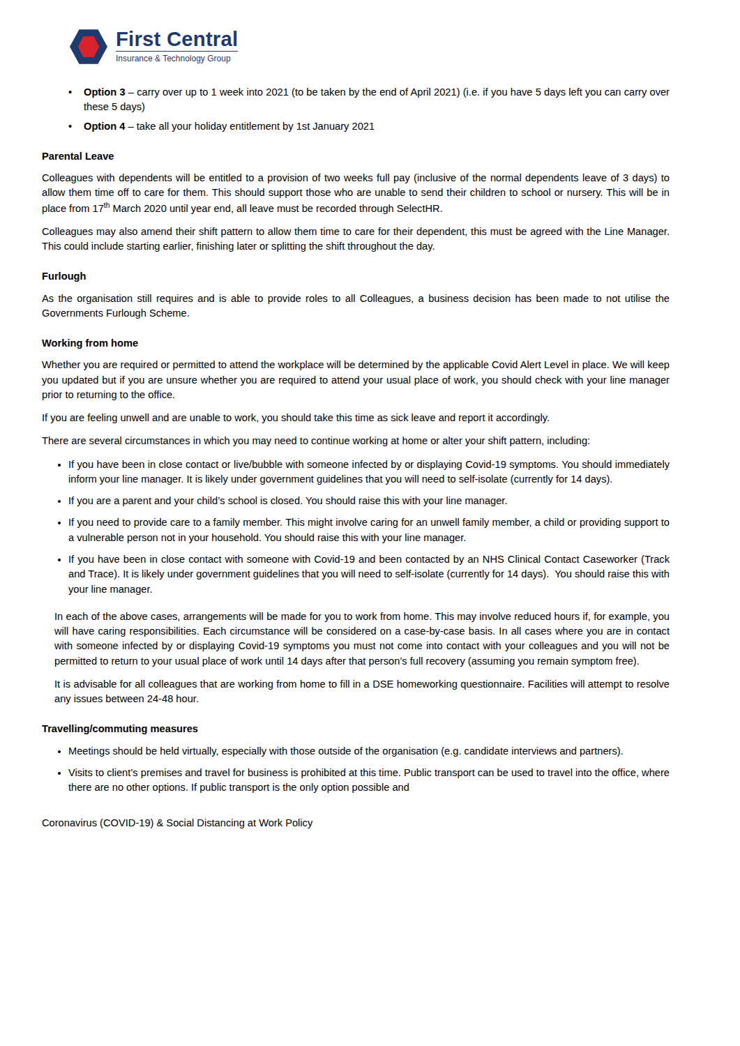First Central
Insurance & Technology Group
Option 3 – carry over up to 1 week into 2021 (to be taken by the end of April 2021) (i.e. if you have 5 days left you can carry over these 5 days)
Option 4 – take all your holiday entitlement by 1st January 2021
Parental Leave
Colleagues with dependents will be entitled to a provision of two weeks full pay (inclusive of the normal dependents leave of 3 days) to allow them time off to care for them. This should support those who are unable to send their children to school or nursery. This will be in place from 17th March 2020 until year end, all leave must be recorded through SelectHR.
Colleagues may also amend their shift pattern to allow them time to care for their dependent, this must be agreed with the Line Manager. This could include starting earlier, finishing later or splitting the shift throughout the day.
Furlough
As the organisation still requires and is able to provide roles to all Colleagues, a business decision has been made to not utilise the Governments Furlough Scheme.
Working from home
Whether you are required or permitted to attend the workplace will be determined by the applicable Covid Alert Level in place. We will keep you updated but if you are unsure whether you are required to attend your usual place of work, you should check with your line manager prior to returning to the office.
If you are feeling unwell and are unable to work, you should take this time as sick leave and report it accordingly.
There are several circumstances in which you may need to continue working at home or alter your shift pattern, including:
If you have been in close contact or live/bubble with someone infected by or displaying Covid-19 symptoms. You should immediately inform your line manager. It is likely under government guidelines that you will need to self-isolate (currently for 14 days).
If you are a parent and your child’s school is closed. You should raise this with your line manager.
If you need to provide care to a family member. This might involve caring for an unwell family member, a child or providing support to a vulnerable person not in your household. You should raise this with your line manager.
If you have been in close contact with someone with Covid-19 and been contacted by an NHS Clinical Contact Caseworker (Track and Trace). It is likely under government guidelines that you will need to self-isolate (currently for 14 days). You should raise this with your line manager.
In each of the above cases, arrangements will be made for you to work from home. This may involve reduced hours if, for example, you will have caring responsibilities. Each circumstance will be considered on a case-by-case basis. In all cases where you are in contact with someone infected by or displaying Covid-19 symptoms you must not come into contact with your colleagues and you will not be permitted to return to your usual place of work until 14 days after that person’s full recovery (assuming you remain symptom free).
It is advisable for all colleagues that are working from home to fill in a DSE homeworking questionnaire. Facilities will attempt to resolve any issues between 24-48 hour.
Travelling/commuting measures
Meetings should be held virtually, especially with those outside of the organisation (e.g. candidate interviews and partners).
Visits to client’s premises and travel for business is prohibited at this time. Public transport can be used to travel into the office, where there are no other options. If public transport is the only option possible and
Coronavirus (COVID-19) & Social Distancing at Work Policy